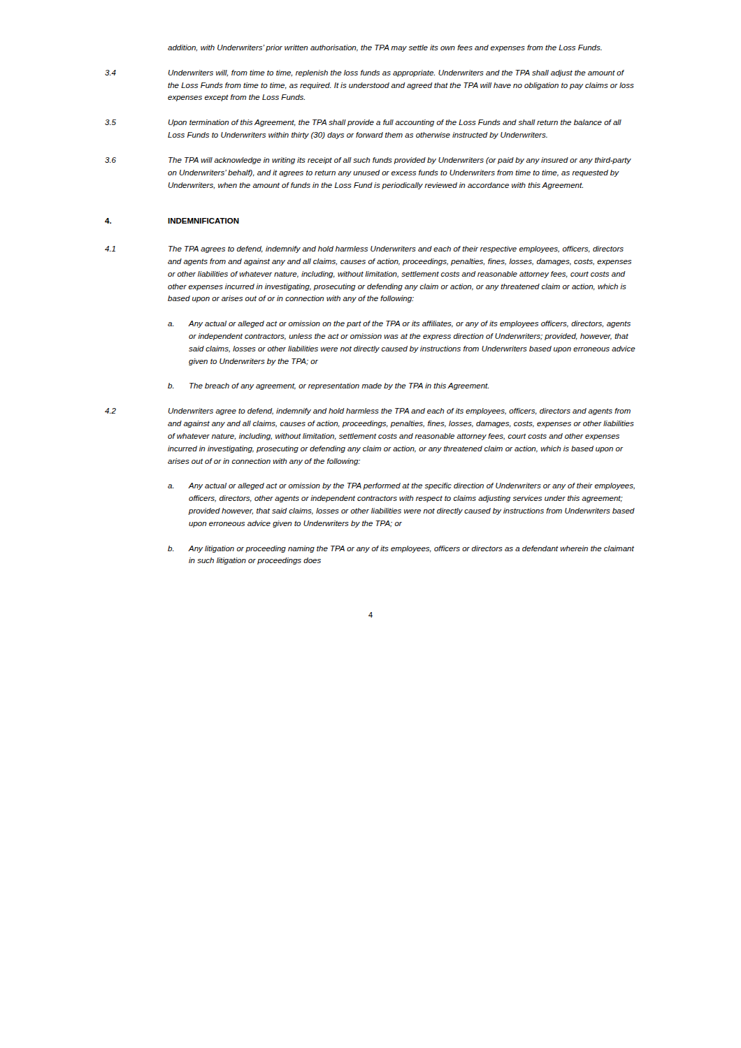addition, with Underwriters’ prior written authorisation, the TPA may settle its own fees and expenses from the Loss Funds.
3.4
Underwriters will, from time to time, replenish the loss funds as appropriate. Underwriters and the TPA shall adjust the amount of the Loss Funds from time to time, as required. It is understood and agreed that the TPA will have no obligation to pay claims or loss expenses except from the Loss Funds.
3.5
Upon termination of this Agreement, the TPA shall provide a full accounting of the Loss Funds and shall return the balance of all Loss Funds to Underwriters within thirty (30) days or forward them as otherwise instructed by Underwriters.
3.6
The TPA will acknowledge in writing its receipt of all such funds provided by Underwriters (or paid by any insured or any third-party on Underwriters’ behalf), and it agrees to return any unused or excess funds to Underwriters from time to time, as requested by Underwriters, when the amount of funds in the Loss Fund is periodically reviewed in accordance with this Agreement.
4.
INDEMNIFICATION
4.1
The TPA agrees to defend, indemnify and hold harmless Underwriters and each of their respective employees, officers, directors and agents from and against any and all claims, causes of action, proceedings, penalties, fines, losses, damages, costs, expenses or other liabilities of whatever nature, including, without limitation, settlement costs and reasonable attorney fees, court costs and other expenses incurred in investigating, prosecuting or defending any claim or action, or any threatened claim or action, which is based upon or arises out of or in connection with any of the following:
a.
Any actual or alleged act or omission on the part of the TPA or its affiliates, or any of its employees officers, directors, agents or independent contractors, unless the act or omission was at the express direction of Underwriters; provided, however, that said claims, losses or other liabilities were not directly caused by instructions from Underwriters based upon erroneous advice given to Underwriters by the TPA; or
b.
The breach of any agreement, or representation made by the TPA in this Agreement.
4.2
Underwriters agree to defend, indemnify and hold harmless the TPA and each of its employees, officers, directors and agents from and against any and all claims, causes of action, proceedings, penalties, fines, losses, damages, costs, expenses or other liabilities of whatever nature, including, without limitation, settlement costs and reasonable attorney fees, court costs and other expenses incurred in investigating, prosecuting or defending any claim or action, or any threatened claim or action, which is based upon or arises out of or in connection with any of the following:
a.
Any actual or alleged act or omission by the TPA performed at the specific direction of Underwriters or any of their employees, officers, directors, other agents or independent contractors with respect to claims adjusting services under this agreement; provided however, that said claims, losses or other liabilities were not directly caused by instructions from Underwriters based upon erroneous advice given to Underwriters by the TPA; or
b.
Any litigation or proceeding naming the TPA or any of its employees, officers or directors as a defendant wherein the claimant in such litigation or proceedings does
4